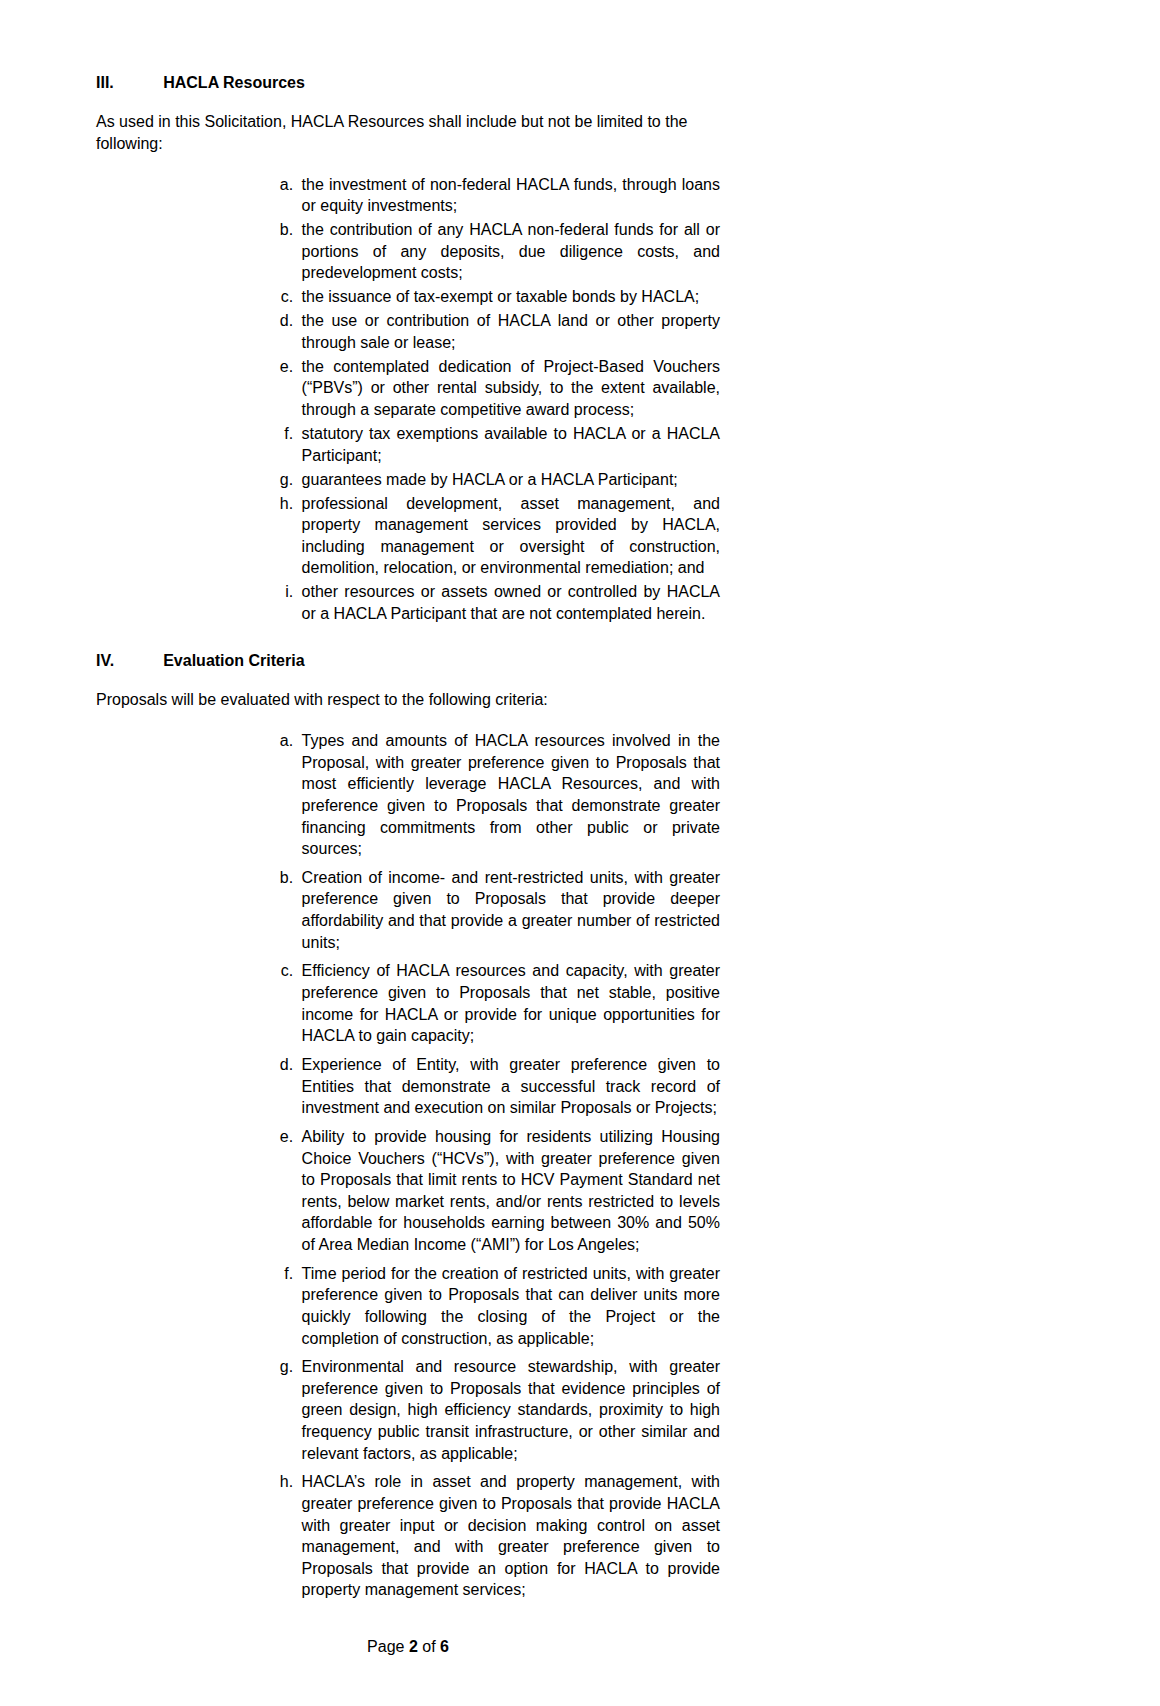III. HACLA Resources
As used in this Solicitation, HACLA Resources shall include but not be limited to the following:
the investment of non-federal HACLA funds, through loans or equity investments;
the contribution of any HACLA non-federal funds for all or portions of any deposits, due diligence costs, and predevelopment costs;
the issuance of tax-exempt or taxable bonds by HACLA;
the use or contribution of HACLA land or other property through sale or lease;
the contemplated dedication of Project-Based Vouchers (“PBVs”) or other rental subsidy, to the extent available, through a separate competitive award process;
statutory tax exemptions available to HACLA or a HACLA Participant;
guarantees made by HACLA or a HACLA Participant;
professional development, asset management, and property management services provided by HACLA, including management or oversight of construction, demolition, relocation, or environmental remediation; and
other resources or assets owned or controlled by HACLA or a HACLA Participant that are not contemplated herein.
IV. Evaluation Criteria
Proposals will be evaluated with respect to the following criteria:
Types and amounts of HACLA resources involved in the Proposal, with greater preference given to Proposals that most efficiently leverage HACLA Resources, and with preference given to Proposals that demonstrate greater financing commitments from other public or private sources;
Creation of income- and rent-restricted units, with greater preference given to Proposals that provide deeper affordability and that provide a greater number of restricted units;
Efficiency of HACLA resources and capacity, with greater preference given to Proposals that net stable, positive income for HACLA or provide for unique opportunities for HACLA to gain capacity;
Experience of Entity, with greater preference given to Entities that demonstrate a successful track record of investment and execution on similar Proposals or Projects;
Ability to provide housing for residents utilizing Housing Choice Vouchers (“HCVs”), with greater preference given to Proposals that limit rents to HCV Payment Standard net rents, below market rents, and/or rents restricted to levels affordable for households earning between 30% and 50% of Area Median Income (“AMI”) for Los Angeles;
Time period for the creation of restricted units, with greater preference given to Proposals that can deliver units more quickly following the closing of the Project or the completion of construction, as applicable;
Environmental and resource stewardship, with greater preference given to Proposals that evidence principles of green design, high efficiency standards, proximity to high frequency public transit infrastructure, or other similar and relevant factors, as applicable;
HACLA’s role in asset and property management, with greater preference given to Proposals that provide HACLA with greater input or decision making control on asset management, and with greater preference given to Proposals that provide an option for HACLA to provide property management services;
Page 2 of 6